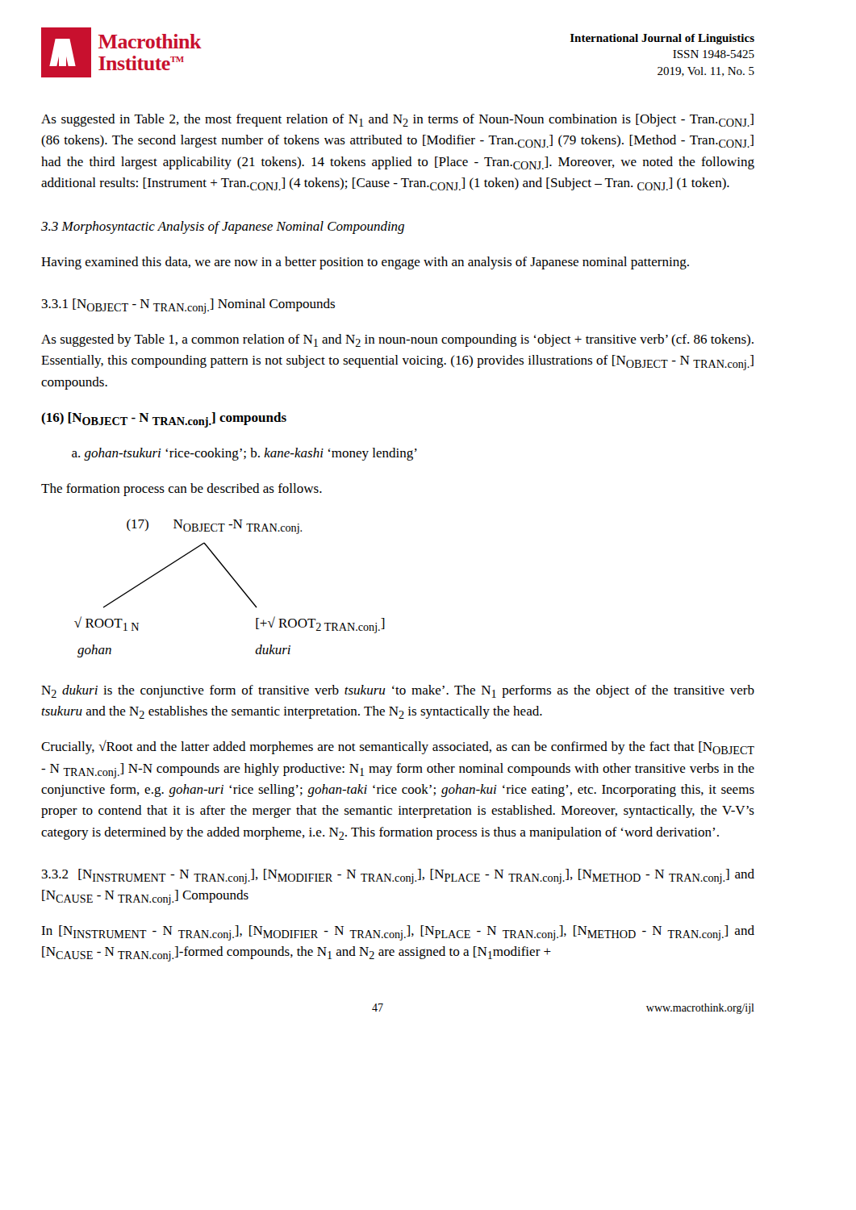Macrothink InstituteTM
International Journal of Linguistics
ISSN 1948-5425
2019, Vol. 11, No. 5
As suggested in Table 2, the most frequent relation of N1 and N2 in terms of Noun-Noun combination is [Object - Tran.CONJ.] (86 tokens). The second largest number of tokens was attributed to [Modifier - Tran.CONJ.] (79 tokens). [Method - Tran.CONJ.] had the third largest applicability (21 tokens). 14 tokens applied to [Place - Tran.CONJ.]. Moreover, we noted the following additional results: [Instrument + Tran.CONJ.] (4 tokens); [Cause - Tran.CONJ.] (1 token) and [Subject – Tran. CONJ.] (1 token).
3.3 Morphosyntactic Analysis of Japanese Nominal Compounding
Having examined this data, we are now in a better position to engage with an analysis of Japanese nominal patterning.
3.3.1 [NOBJECT - N TRAN.conj.] Nominal Compounds
As suggested by Table 1, a common relation of N1 and N2 in noun-noun compounding is ‘object + transitive verb’ (cf. 86 tokens). Essentially, this compounding pattern is not subject to sequential voicing. (16) provides illustrations of [NOBJECT - N TRAN.conj.] compounds.
(16) [NOBJECT - N TRAN.conj.] compounds
a. gohan-tsukuri ‘rice-cooking’; b. kane-kashi ‘money lending’
The formation process can be described as follows.
(17) NOBJECT -N TRAN.conj.
√ ROOT1 N
[+√ ROOT2 TRAN.conj.]
gohan
dukuri
N2 dukuri is the conjunctive form of transitive verb tsukuru ‘to make’. The N1 performs as the object of the transitive verb tsukuru and the N2 establishes the semantic interpretation. The N2 is syntactically the head.
Crucially, √Root and the latter added morphemes are not semantically associated, as can be confirmed by the fact that [NOBJECT - N TRAN.conj.] N-N compounds are highly productive: N1 may form other nominal compounds with other transitive verbs in the conjunctive form, e.g. gohan-uri ‘rice selling’; gohan-taki ‘rice cook’; gohan-kui ‘rice eating’, etc. Incorporating this, it seems proper to contend that it is after the merger that the semantic interpretation is established. Moreover, syntactically, the V-V’s category is determined by the added morpheme, i.e. N2. This formation process is thus a manipulation of ‘word derivation’.
3.3.2 [NINSTRUMENT - N TRAN.conj.], [NMODIFIER - N TRAN.conj.], [NPLACE - N TRAN.conj.], [NMETHOD - N TRAN.conj.] and [NCAUSE - N TRAN.conj.] Compounds
In [NINSTRUMENT - N TRAN.conj.], [NMODIFIER - N TRAN.conj.], [NPLACE - N TRAN.conj.], [NMETHOD - N TRAN.conj.] and [NCAUSE - N TRAN.conj.]-formed compounds, the N1 and N2 are assigned to a [N1modifier +
47
www.macrothink.org/ijl